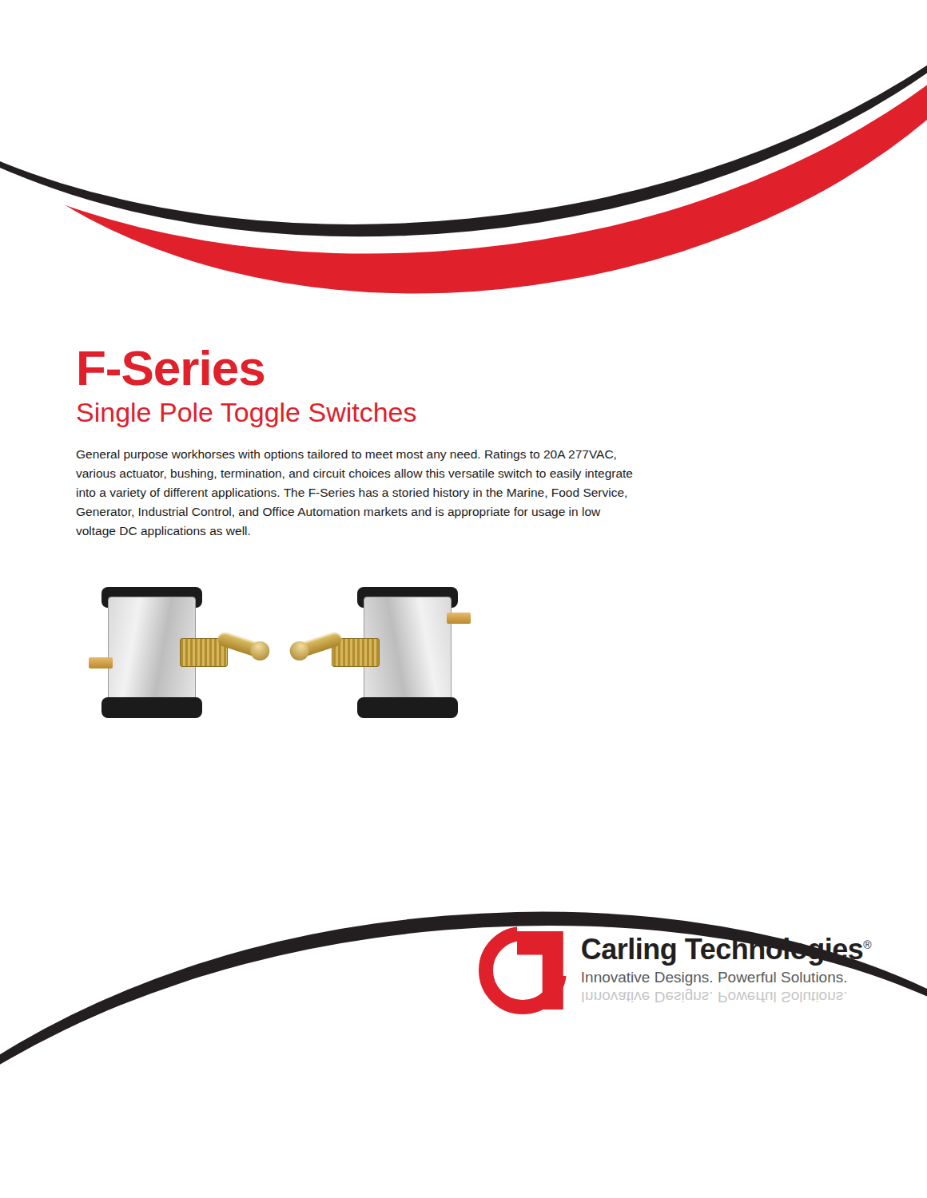F-Series
Single Pole Toggle Switches
General purpose workhorses with options tailored to meet most any need. Ratings to 20A 277VAC, various actuator, bushing, termination, and circuit choices allow this versatile switch to easily integrate into a variety of different applications. The F-Series has a storied history in the Marine, Food Service, Generator, Industrial Control, and Office Automation markets and is appropriate for usage in low voltage DC applications as well.
Carling Technologies®
Innovative Designs. Powerful Solutions.
Innovative Designs. Powerful Solutions.
Carling Technologies, Inc.
60 Johnson Avenue • Plainville, CT 06062-1177
Phone: (860) 793-9281 • Fax: (860) 793-9231
Email: sales@carlingtech.com • www.carlingtech.com